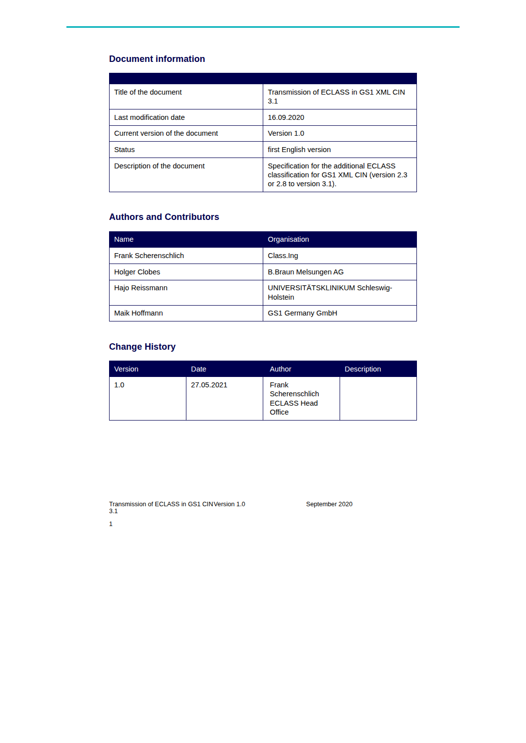Document information
| Title of the document | Transmission of ECLASS in GS1 XML CIN 3.1 |
| Last modification date | 16.09.2020 |
| Current version of the document | Version 1.0 |
| Status | first English version |
| Description of the document | Specification for the additional ECLASS classification for GS1 XML CIN (version 2.3 or 2.8 to version 3.1). |
Authors and Contributors
| Name | Organisation |
| --- | --- |
| Frank Scherenschlich | Class.Ing |
| Holger Clobes | B.Braun Melsungen AG |
| Hajo Reissmann | UNIVERSITÄTSKLINIKUM Schleswig-Holstein |
| Maik Hoffmann | GS1 Germany GmbH |
Change History
| Version | Date | Author | Description |
| --- | --- | --- | --- |
| 1.0 | 27.05.2021 | Frank Scherenschlich ECLASS Head Office | |
Transmission of ECLASS in GS1 CIN 3.1
Version 1.0
September 2020
1